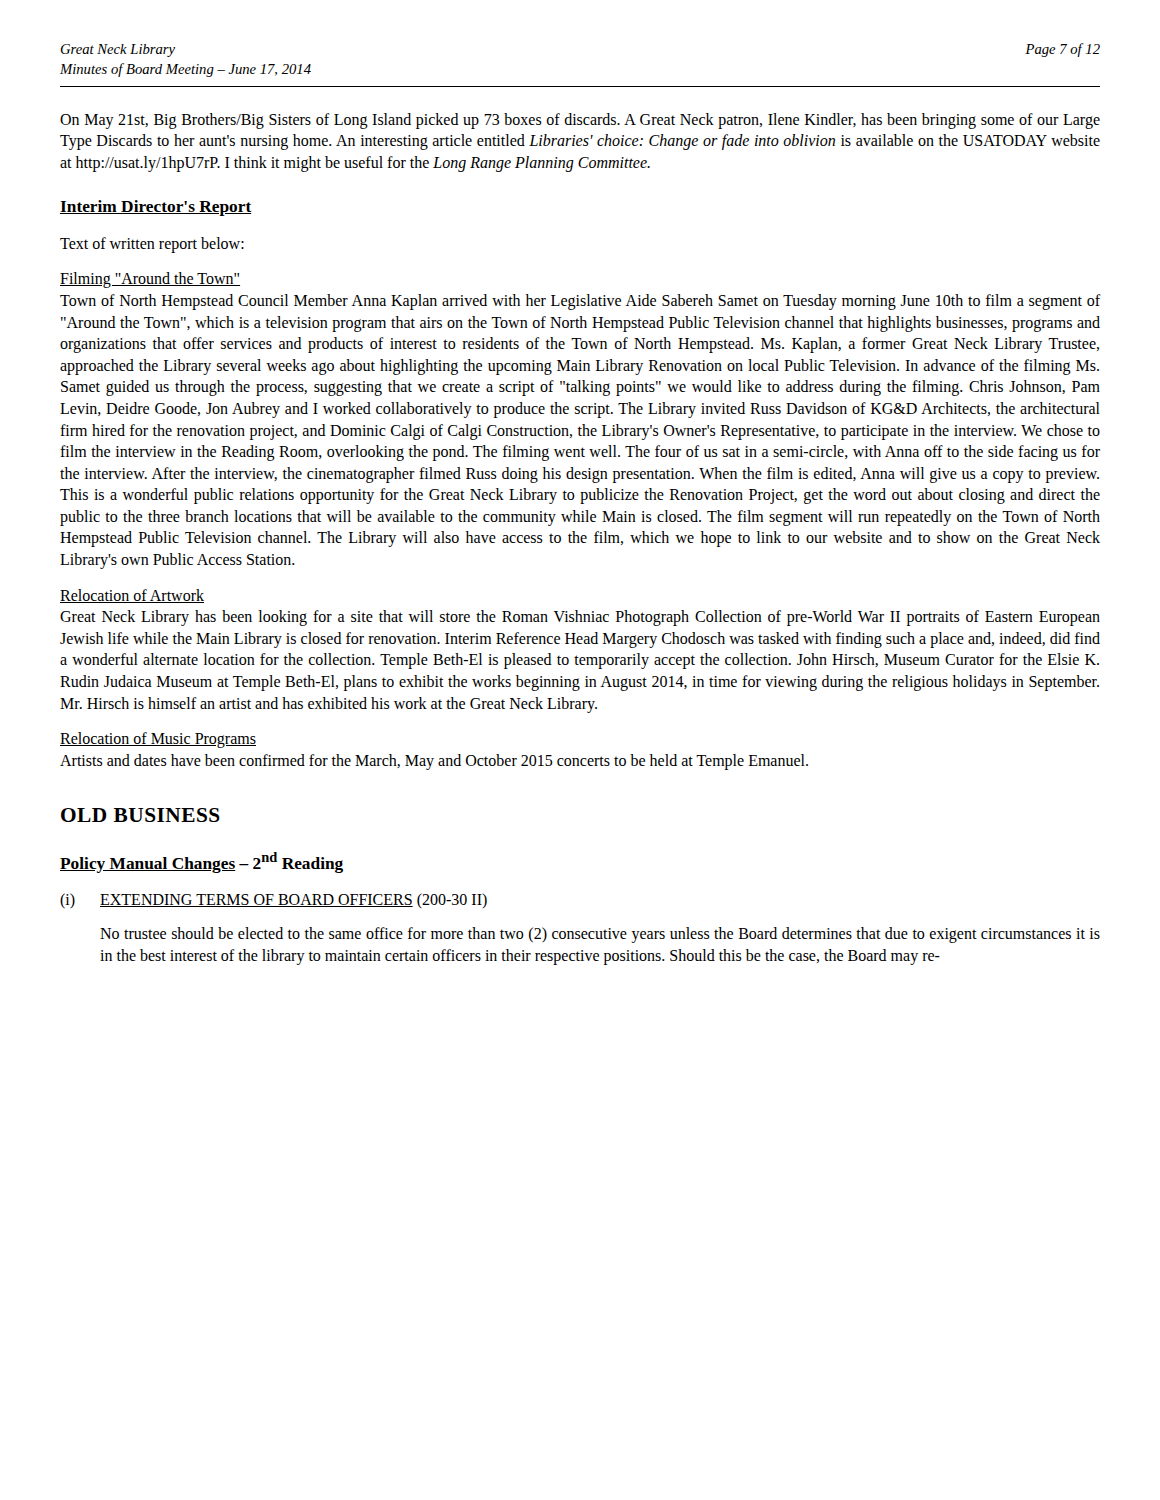Great Neck Library
Minutes of Board Meeting – June 17, 2014
Page 7 of 12
On May 21st, Big Brothers/Big Sisters of Long Island picked up 73 boxes of discards. A Great Neck patron, Ilene Kindler, has been bringing some of our Large Type Discards to her aunt's nursing home. An interesting article entitled Libraries' choice: Change or fade into oblivion is available on the USATODAY website at http://usat.ly/1hpU7rP. I think it might be useful for the Long Range Planning Committee.
Interim Director's Report
Text of written report below:
Filming "Around the Town"
Town of North Hempstead Council Member Anna Kaplan arrived with her Legislative Aide Sabereh Samet on Tuesday morning June 10th to film a segment of "Around the Town", which is a television program that airs on the Town of North Hempstead Public Television channel that highlights businesses, programs and organizations that offer services and products of interest to residents of the Town of North Hempstead. Ms. Kaplan, a former Great Neck Library Trustee, approached the Library several weeks ago about highlighting the upcoming Main Library Renovation on local Public Television. In advance of the filming Ms. Samet guided us through the process, suggesting that we create a script of "talking points" we would like to address during the filming. Chris Johnson, Pam Levin, Deidre Goode, Jon Aubrey and I worked collaboratively to produce the script. The Library invited Russ Davidson of KG&D Architects, the architectural firm hired for the renovation project, and Dominic Calgi of Calgi Construction, the Library's Owner's Representative, to participate in the interview. We chose to film the interview in the Reading Room, overlooking the pond. The filming went well. The four of us sat in a semi-circle, with Anna off to the side facing us for the interview. After the interview, the cinematographer filmed Russ doing his design presentation. When the film is edited, Anna will give us a copy to preview. This is a wonderful public relations opportunity for the Great Neck Library to publicize the Renovation Project, get the word out about closing and direct the public to the three branch locations that will be available to the community while Main is closed. The film segment will run repeatedly on the Town of North Hempstead Public Television channel. The Library will also have access to the film, which we hope to link to our website and to show on the Great Neck Library's own Public Access Station.
Relocation of Artwork
Great Neck Library has been looking for a site that will store the Roman Vishniac Photograph Collection of pre-World War II portraits of Eastern European Jewish life while the Main Library is closed for renovation. Interim Reference Head Margery Chodosch was tasked with finding such a place and, indeed, did find a wonderful alternate location for the collection. Temple Beth-El is pleased to temporarily accept the collection. John Hirsch, Museum Curator for the Elsie K. Rudin Judaica Museum at Temple Beth-El, plans to exhibit the works beginning in August 2014, in time for viewing during the religious holidays in September. Mr. Hirsch is himself an artist and has exhibited his work at the Great Neck Library.
Relocation of Music Programs
Artists and dates have been confirmed for the March, May and October 2015 concerts to be held at Temple Emanuel.
OLD BUSINESS
Policy Manual Changes – 2nd Reading
(i) EXTENDING TERMS OF BOARD OFFICERS (200-30 II)
No trustee should be elected to the same office for more than two (2) consecutive years unless the Board determines that due to exigent circumstances it is in the best interest of the library to maintain certain officers in their respective positions. Should this be the case, the Board may re-